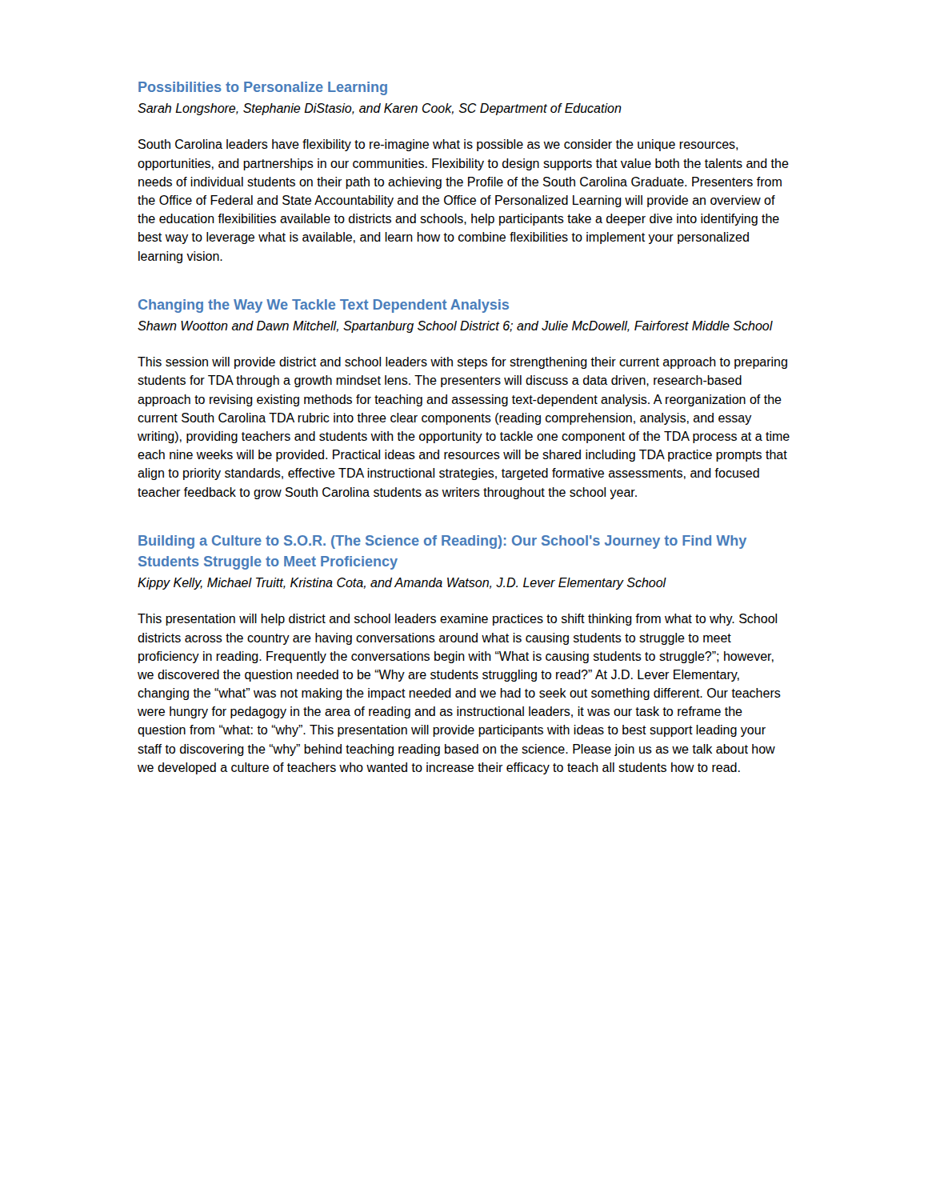Possibilities to Personalize Learning
Sarah Longshore, Stephanie DiStasio, and Karen Cook, SC Department of Education
South Carolina leaders have flexibility to re-imagine what is possible as we consider the unique resources, opportunities, and partnerships in our communities. Flexibility to design supports that value both the talents and the needs of individual students on their path to achieving the Profile of the South Carolina Graduate. Presenters from the Office of Federal and State Accountability and the Office of Personalized Learning will provide an overview of the education flexibilities available to districts and schools, help participants take a deeper dive into identifying the best way to leverage what is available, and learn how to combine flexibilities to implement your personalized learning vision.
Changing the Way We Tackle Text Dependent Analysis
Shawn Wootton and Dawn Mitchell, Spartanburg School District 6; and Julie McDowell, Fairforest Middle School
This session will provide district and school leaders with steps for strengthening their current approach to preparing students for TDA through a growth mindset lens. The presenters will discuss a data driven, research-based approach to revising existing methods for teaching and assessing text-dependent analysis. A reorganization of the current South Carolina TDA rubric into three clear components (reading comprehension, analysis, and essay writing), providing teachers and students with the opportunity to tackle one component of the TDA process at a time each nine weeks will be provided. Practical ideas and resources will be shared including TDA practice prompts that align to priority standards, effective TDA instructional strategies, targeted formative assessments, and focused teacher feedback to grow South Carolina students as writers throughout the school year.
Building a Culture to S.O.R. (The Science of Reading): Our School's Journey to Find Why Students Struggle to Meet Proficiency
Kippy Kelly, Michael Truitt, Kristina Cota, and Amanda Watson, J.D. Lever Elementary School
This presentation will help district and school leaders examine practices to shift thinking from what to why. School districts across the country are having conversations around what is causing students to struggle to meet proficiency in reading. Frequently the conversations begin with “What is causing students to struggle?”; however, we discovered the question needed to be “Why are students struggling to read?” At J.D. Lever Elementary, changing the “what” was not making the impact needed and we had to seek out something different. Our teachers were hungry for pedagogy in the area of reading and as instructional leaders, it was our task to reframe the question from “what: to “why”. This presentation will provide participants with ideas to best support leading your staff to discovering the “why” behind teaching reading based on the science. Please join us as we talk about how we developed a culture of teachers who wanted to increase their efficacy to teach all students how to read.